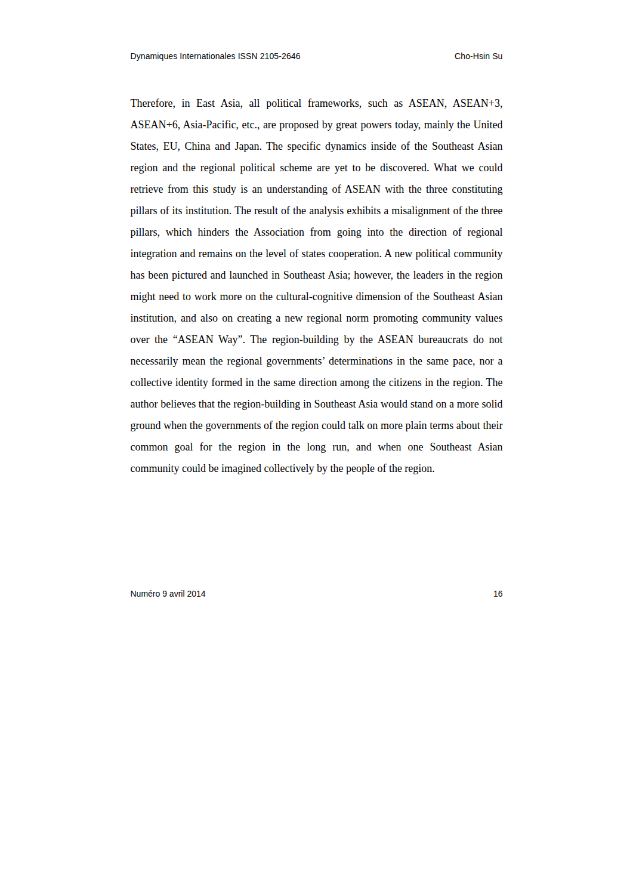Dynamiques Internationales ISSN 2105-2646 Cho-Hsin Su
Therefore, in East Asia, all political frameworks, such as ASEAN, ASEAN+3, ASEAN+6, Asia-Pacific, etc., are proposed by great powers today, mainly the United States, EU, China and Japan. The specific dynamics inside of the Southeast Asian region and the regional political scheme are yet to be discovered. What we could retrieve from this study is an understanding of ASEAN with the three constituting pillars of its institution. The result of the analysis exhibits a misalignment of the three pillars, which hinders the Association from going into the direction of regional integration and remains on the level of states cooperation. A new political community has been pictured and launched in Southeast Asia; however, the leaders in the region might need to work more on the cultural-cognitive dimension of the Southeast Asian institution, and also on creating a new regional norm promoting community values over the “ASEAN Way”. The region-building by the ASEAN bureaucrats do not necessarily mean the regional governments’ determinations in the same pace, nor a collective identity formed in the same direction among the citizens in the region. The author believes that the region-building in Southeast Asia would stand on a more solid ground when the governments of the region could talk on more plain terms about their common goal for the region in the long run, and when one Southeast Asian community could be imagined collectively by the people of the region.
Numéro 9 avril 2014 16